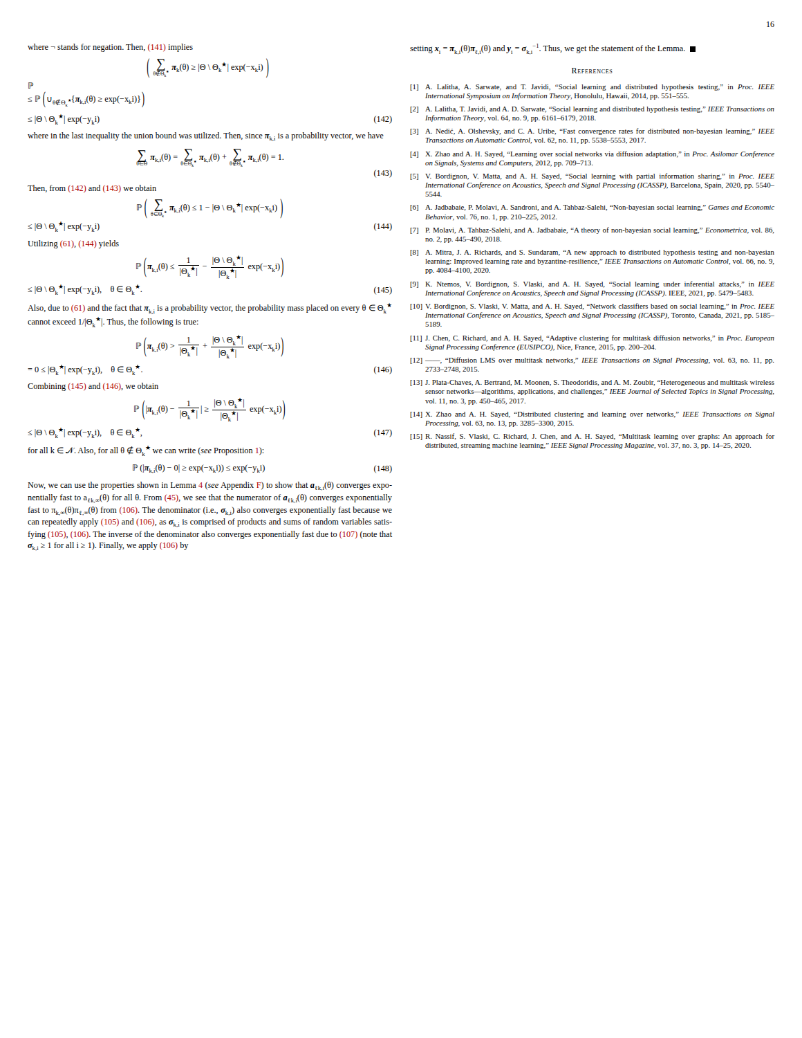16
where ¬ stands for negation. Then, (141) implies
( ∑θ∉Θk★ πk(θ) ≥ |Θ \ Θk★| exp(−xki) )
ℙ
≤ ℙ (∪θ∉Θk★{πk,i(θ) ≥ exp(−xki)})
≤ |Θ \ Θk★| exp(−yki)
(142)
where in the last inequality the union bound was utilized. Then, since πk,i is a probability vector, we have
∑θ∈Θ πk,i(θ) = ∑θ∈Θk★ πk,i(θ) + ∑θ∉Θk★ πk,i(θ) = 1.
(143)
Then, from (142) and (143) we obtain
ℙ ( ∑θ∈Θk★ πk,i(θ) ≤ 1 − |Θ \ Θk★| exp(−xki) )
≤ |Θ \ Θk★| exp(−yki)
(144)
Utilizing (61), (144) yields
ℙ (πk,i(θ) ≤ 1|Θk★| − |Θ \ Θk★||Θk★| exp(−xki))
≤ |Θ \ Θk★| exp(−yki), θ ∈ Θk★.
(145)
Also, due to (61) and the fact that πk,i is a probability vector, the probability mass placed on every θ ∈ Θk★ cannot exceed 1/|Θk★|. Thus, the following is true:
ℙ (πk,i(θ) > 1|Θk★| + |Θ \ Θk★||Θk★| exp(−xki))
= 0 ≤ |Θk★| exp(−yki), θ ∈ Θk★.
(146)
Combining (145) and (146), we obtain
ℙ (|πk,i(θ) − 1|Θk★|| ≥ |Θ \ Θk★||Θk★| exp(−xki))
≤ |Θ \ Θk★| exp(−yki), θ ∈ Θk★,
(147)
for all k ∈ 𝒩. Also, for all θ ∉ Θk★ we can write (see Proposition 1):
ℙ (|πk,i(θ) − 0| ≥ exp(−xki)) ≤ exp(−yki)
(148)
Now, we can use the properties shown in Lemma 4 (see Appendix F) to show that aℓk,i(θ) converges exponentially fast to aℓk,∞(θ) for all θ. From (45), we see that the numerator of aℓk,i(θ) converges exponentially fast to πk,∞(θ)πℓ,∞(θ) from (106). The denominator (i.e., σk,i) also converges exponentially fast because we can repeatedly apply (105) and (106), as σk,i is comprised of products and sums of random variables satisfying (105), (106). The inverse of the denominator also converges exponentially fast due to (107) (note that σk,i ≥ 1 for all i ≥ 1). Finally, we apply (106) by
setting xi = πk,i(θ)πℓ,i(θ) and yi = σk,i−1. Thus, we get the statement of the Lemma.
References
[1] A. Lalitha, A. Sarwate, and T. Javidi, “Social learning and distributed hypothesis testing,” in Proc. IEEE International Symposium on Information Theory, Honolulu, Hawaii, 2014, pp. 551–555.
[2] A. Lalitha, T. Javidi, and A. D. Sarwate, “Social learning and distributed hypothesis testing,” IEEE Transactions on Information Theory, vol. 64, no. 9, pp. 6161–6179, 2018.
[3] A. Nedić, A. Olshevsky, and C. A. Uribe, “Fast convergence rates for distributed non-bayesian learning,” IEEE Transactions on Automatic Control, vol. 62, no. 11, pp. 5538–5553, 2017.
[4] X. Zhao and A. H. Sayed, “Learning over social networks via diffusion adaptation,” in Proc. Asilomar Conference on Signals, Systems and Computers, 2012, pp. 709–713.
[5] V. Bordignon, V. Matta, and A. H. Sayed, “Social learning with partial information sharing,” in Proc. IEEE International Conference on Acoustics, Speech and Signal Processing (ICASSP), Barcelona, Spain, 2020, pp. 5540–5544.
[6] A. Jadbabaie, P. Molavi, A. Sandroni, and A. Tahbaz-Salehi, “Non-bayesian social learning,” Games and Economic Behavior, vol. 76, no. 1, pp. 210–225, 2012.
[7] P. Molavi, A. Tahbaz-Salehi, and A. Jadbabaie, “A theory of non-bayesian social learning,” Econometrica, vol. 86, no. 2, pp. 445–490, 2018.
[8] A. Mitra, J. A. Richards, and S. Sundaram, “A new approach to distributed hypothesis testing and non-bayesian learning: Improved learning rate and byzantine-resilience,” IEEE Transactions on Automatic Control, vol. 66, no. 9, pp. 4084–4100, 2020.
[9] K. Ntemos, V. Bordignon, S. Vlaski, and A. H. Sayed, “Social learning under inferential attacks,” in IEEE International Conference on Acoustics, Speech and Signal Processing (ICASSP). IEEE, 2021, pp. 5479–5483.
[10] V. Bordignon, S. Vlaski, V. Matta, and A. H. Sayed, “Network classifiers based on social learning,” in Proc. IEEE International Conference on Acoustics, Speech and Signal Processing (ICASSP), Toronto, Canada, 2021, pp. 5185–5189.
[11] J. Chen, C. Richard, and A. H. Sayed, “Adaptive clustering for multitask diffusion networks,” in Proc. European Signal Processing Conference (EUSIPCO), Nice, France, 2015, pp. 200–204.
[12]——, “Diffusion LMS over multitask networks,” IEEE Transactions on Signal Processing, vol. 63, no. 11, pp. 2733–2748, 2015.
[13] J. Plata-Chaves, A. Bertrand, M. Moonen, S. Theodoridis, and A. M. Zoubir, “Heterogeneous and multitask wireless sensor networks—algorithms, applications, and challenges,” IEEE Journal of Selected Topics in Signal Processing, vol. 11, no. 3, pp. 450–465, 2017.
[14] X. Zhao and A. H. Sayed, “Distributed clustering and learning over networks,” IEEE Transactions on Signal Processing, vol. 63, no. 13, pp. 3285–3300, 2015.
[15] R. Nassif, S. Vlaski, C. Richard, J. Chen, and A. H. Sayed, “Multitask learning over graphs: An approach for distributed, streaming machine learning,” IEEE Signal Processing Magazine, vol. 37, no. 3, pp. 14–25, 2020.